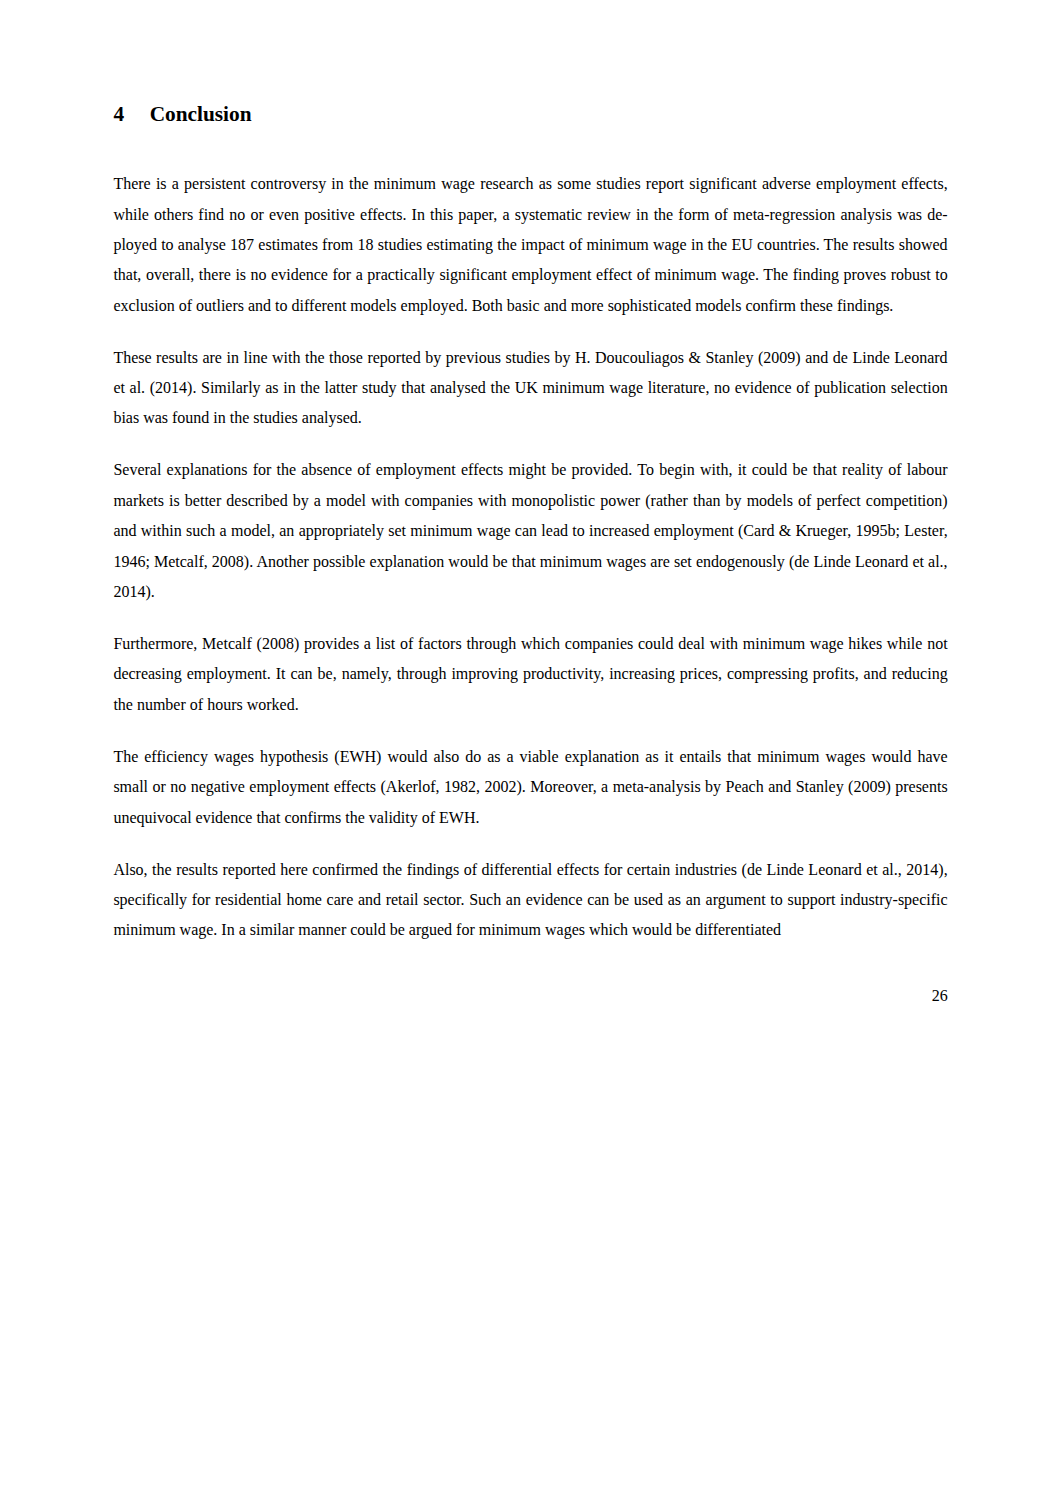4 Conclusion
There is a persistent controversy in the minimum wage research as some studies report significant adverse employment effects, while others find no or even positive effects. In this paper, a systematic review in the form of meta-regression analysis was deployed to analyse 187 estimates from 18 studies estimating the impact of minimum wage in the EU countries. The results showed that, overall, there is no evidence for a practically significant employment effect of minimum wage. The finding proves robust to exclusion of outliers and to different models employed. Both basic and more sophisticated models confirm these findings.
These results are in line with the those reported by previous studies by H. Doucouliagos & Stanley (2009) and de Linde Leonard et al. (2014). Similarly as in the latter study that analysed the UK minimum wage literature, no evidence of publication selection bias was found in the studies analysed.
Several explanations for the absence of employment effects might be provided. To begin with, it could be that reality of labour markets is better described by a model with companies with monopolistic power (rather than by models of perfect competition) and within such a model, an appropriately set minimum wage can lead to increased employment (Card & Krueger, 1995b; Lester, 1946; Metcalf, 2008). Another possible explanation would be that minimum wages are set endogenously (de Linde Leonard et al., 2014).
Furthermore, Metcalf (2008) provides a list of factors through which companies could deal with minimum wage hikes while not decreasing employment. It can be, namely, through improving productivity, increasing prices, compressing profits, and reducing the number of hours worked.
The efficiency wages hypothesis (EWH) would also do as a viable explanation as it entails that minimum wages would have small or no negative employment effects (Akerlof, 1982, 2002). Moreover, a meta-analysis by Peach and Stanley (2009) presents unequivocal evidence that confirms the validity of EWH.
Also, the results reported here confirmed the findings of differential effects for certain industries (de Linde Leonard et al., 2014), specifically for residential home care and retail sector. Such an evidence can be used as an argument to support industry-specific minimum wage. In a similar manner could be argued for minimum wages which would be differentiated
26